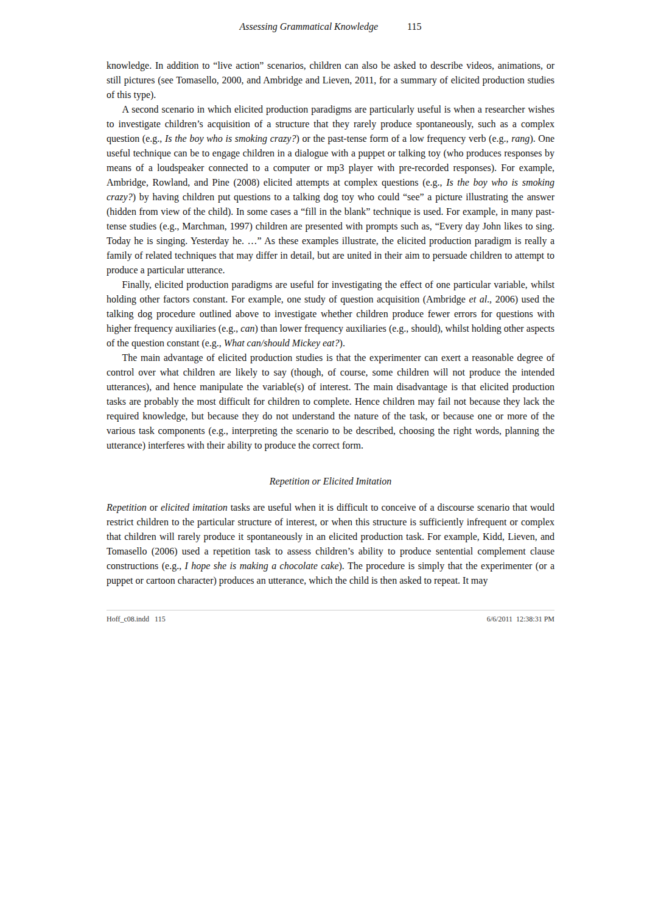Assessing Grammatical Knowledge 115
knowledge. In addition to “live action” scenarios, children can also be asked to describe videos, animations, or still pictures (see Tomasello, 2000, and Ambridge and Lieven, 2011, for a summary of elicited production studies of this type).
A second scenario in which elicited production paradigms are particularly useful is when a researcher wishes to investigate children’s acquisition of a structure that they rarely produce spontaneously, such as a complex question (e.g., Is the boy who is smoking crazy?) or the past-tense form of a low frequency verb (e.g., rang). One useful technique can be to engage children in a dialogue with a puppet or talking toy (who produces responses by means of a loudspeaker connected to a computer or mp3 player with pre-recorded responses). For example, Ambridge, Rowland, and Pine (2008) elicited attempts at complex questions (e.g., Is the boy who is smoking crazy?) by having children put questions to a talking dog toy who could “see” a picture illustrating the answer (hidden from view of the child). In some cases a “fill in the blank” technique is used. For example, in many past-tense studies (e.g., Marchman, 1997) children are presented with prompts such as, “Every day John likes to sing. Today he is singing. Yesterday he. …” As these examples illustrate, the elicited production paradigm is really a family of related techniques that may differ in detail, but are united in their aim to persuade children to attempt to produce a particular utterance.
Finally, elicited production paradigms are useful for investigating the effect of one particular variable, whilst holding other factors constant. For example, one study of question acquisition (Ambridge et al., 2006) used the talking dog procedure outlined above to investigate whether children produce fewer errors for questions with higher frequency auxiliaries (e.g., can) than lower frequency auxiliaries (e.g., should), whilst holding other aspects of the question constant (e.g., What can/should Mickey eat?).
The main advantage of elicited production studies is that the experimenter can exert a reasonable degree of control over what children are likely to say (though, of course, some children will not produce the intended utterances), and hence manipulate the variable(s) of interest. The main disadvantage is that elicited production tasks are probably the most difficult for children to complete. Hence children may fail not because they lack the required knowledge, but because they do not understand the nature of the task, or because one or more of the various task components (e.g., interpreting the scenario to be described, choosing the right words, planning the utterance) interferes with their ability to produce the correct form.
Repetition or Elicited Imitation
Repetition or elicited imitation tasks are useful when it is difficult to conceive of a discourse scenario that would restrict children to the particular structure of interest, or when this structure is sufficiently infrequent or complex that children will rarely produce it spontaneously in an elicited production task. For example, Kidd, Lieven, and Tomasello (2006) used a repetition task to assess children’s ability to produce sentential complement clause constructions (e.g., I hope she is making a chocolate cake). The procedure is simply that the experimenter (or a puppet or cartoon character) produces an utterance, which the child is then asked to repeat. It may
Hoff_c08.indd 115 6/6/2011 12:38:31 PM